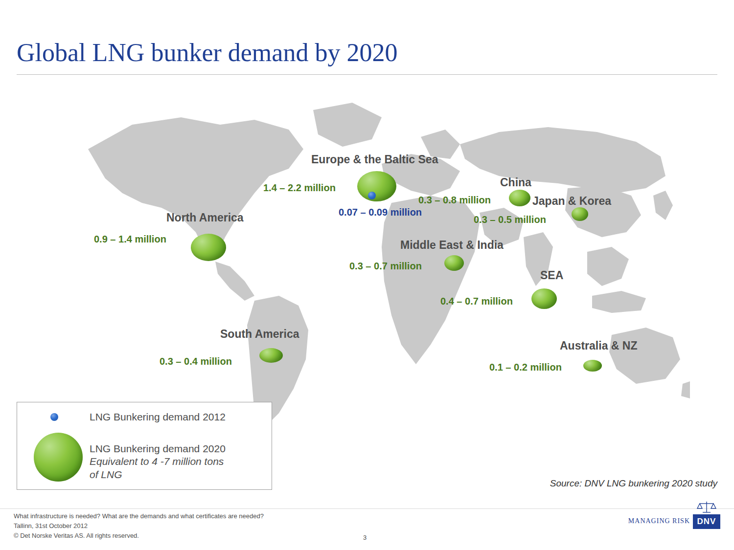Global LNG bunker demand by 2020
Europe & the Baltic Sea
1.4 – 2.2 million
0.07 – 0.09 million
China
0.3 – 0.8 million
Japan & Korea
0.3 – 0.5 million
North America
0.9 – 1.4 million
Middle East & India
0.3 – 0.7 million
SEA
0.4 – 0.7 million
South America
0.3 – 0.4 million
Australia & NZ
0.1 – 0.2 million
LNG Bunkering demand 2012
LNG Bunkering demand 2020
Equivalent to 4 -7 million tons
of LNG
Source: DNV LNG bunkering 2020 study
What infrastructure is needed? What are the demands and what certificates are needed?
Tallinn, 31st October 2012
© Det Norske Veritas AS. All rights reserved.
3
MANAGING RISK
DNV